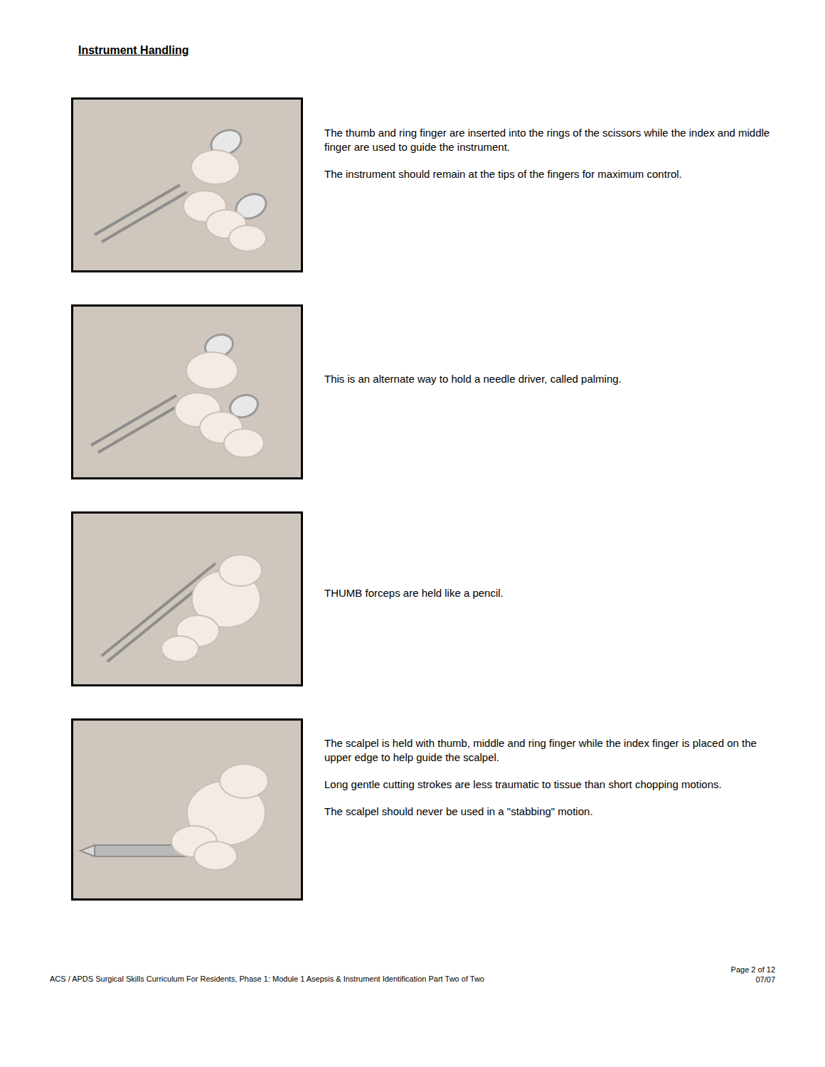Instrument Handling
The thumb and ring finger are inserted into the rings of the scissors while the index and middle finger are used to guide the instrument.
The instrument should remain at the tips of the fingers for maximum control.
This is an alternate way to hold a needle driver, called palming.
THUMB forceps are held like a pencil.
The scalpel is held with thumb, middle and ring finger while the index finger is placed on the upper edge to help guide the scalpel.
Long gentle cutting strokes are less traumatic to tissue than short chopping motions.
The scalpel should never be used in a "stabbing" motion.
ACS / APDS Surgical Skills Curriculum For Residents, Phase 1: Module 1 Asepsis & Instrument Identification Part Two of Two
Page 2 of 12
07/07